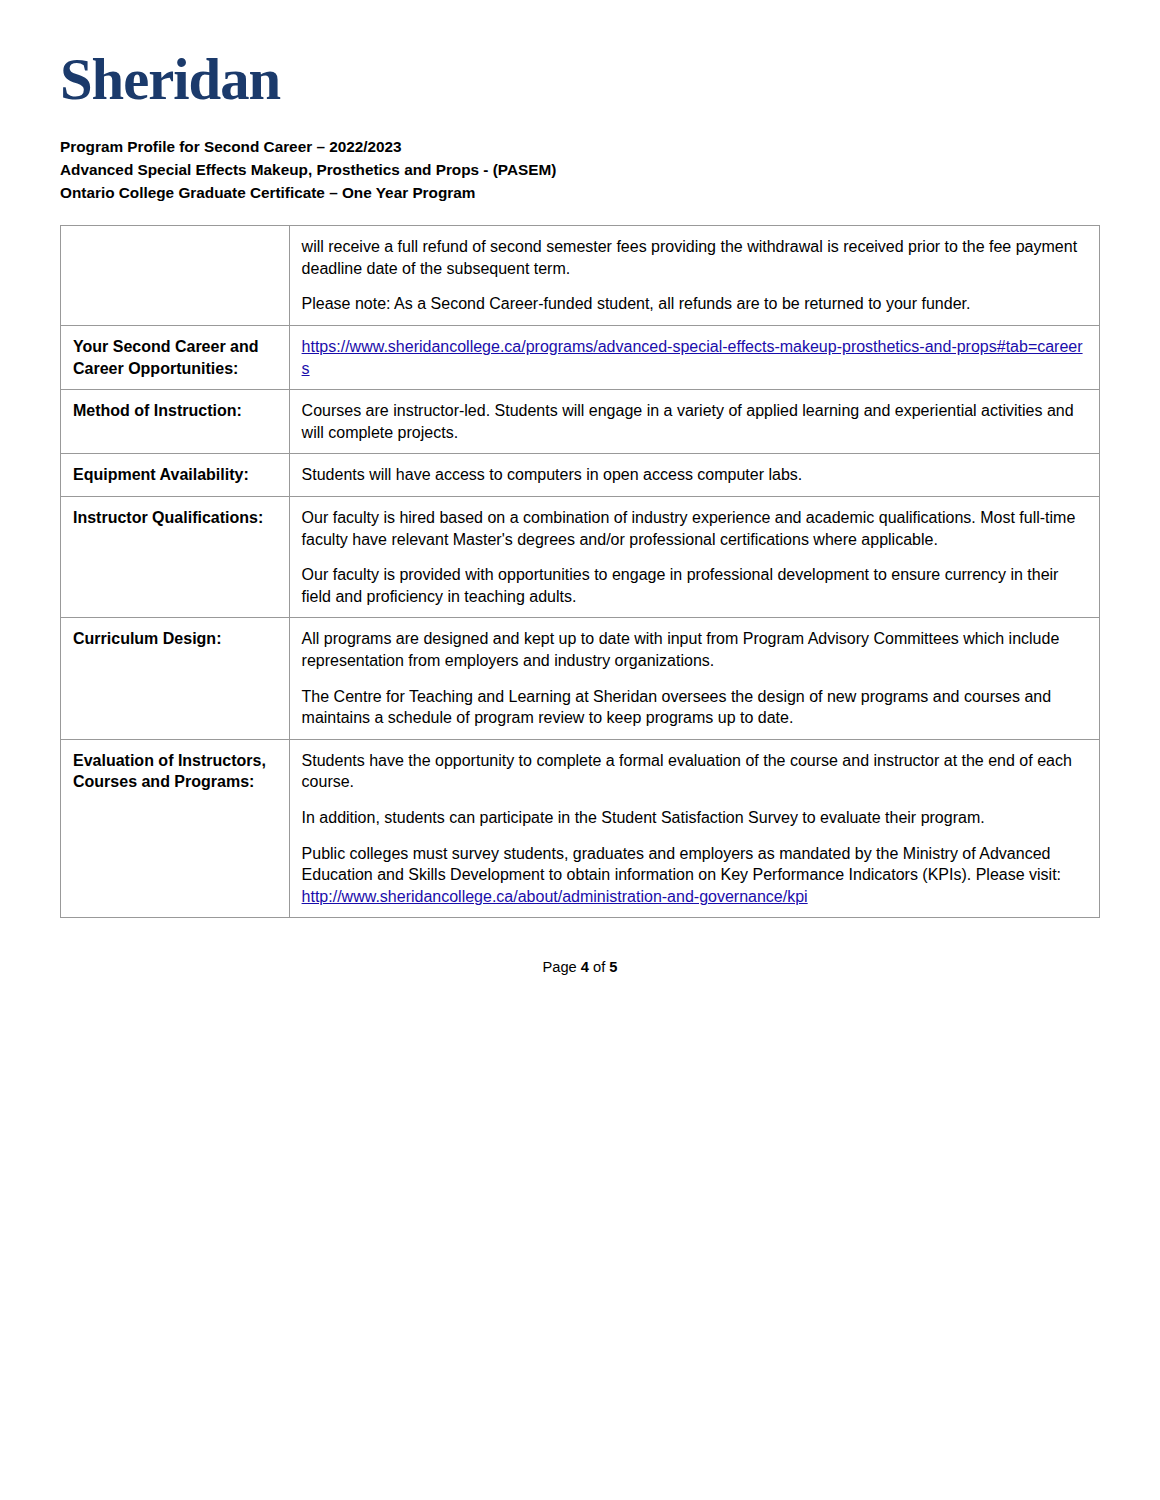Sheridan
Program Profile for Second Career – 2022/2023
Advanced Special Effects Makeup, Prosthetics and Props - (PASEM)
Ontario College Graduate Certificate – One Year Program
| | will receive a full refund of second semester fees providing the withdrawal is received prior to the fee payment deadline date of the subsequent term. Please note: As a Second Career-funded student, all refunds are to be returned to your funder. |
| Your Second Career and Career Opportunities: | https://www.sheridancollege.ca/programs/advanced-special-effects-makeup-prosthetics-and-props#tab=careers |
| Method of Instruction: | Courses are instructor-led. Students will engage in a variety of applied learning and experiential activities and will complete projects. |
| Equipment Availability: | Students will have access to computers in open access computer labs. |
| Instructor Qualifications: | Our faculty is hired based on a combination of industry experience and academic qualifications. Most full-time faculty have relevant Master's degrees and/or professional certifications where applicable. Our faculty is provided with opportunities to engage in professional development to ensure currency in their field and proficiency in teaching adults. |
| Curriculum Design: | All programs are designed and kept up to date with input from Program Advisory Committees which include representation from employers and industry organizations. The Centre for Teaching and Learning at Sheridan oversees the design of new programs and courses and maintains a schedule of program review to keep programs up to date. |
| Evaluation of Instructors, Courses and Programs: | Students have the opportunity to complete a formal evaluation of the course and instructor at the end of each course. In addition, students can participate in the Student Satisfaction Survey to evaluate their program. Public colleges must survey students, graduates and employers as mandated by the Ministry of Advanced Education and Skills Development to obtain information on Key Performance Indicators (KPIs). Please visit: http://www.sheridancollege.ca/about/administration-and-governance/kpi |
Page 4 of 5